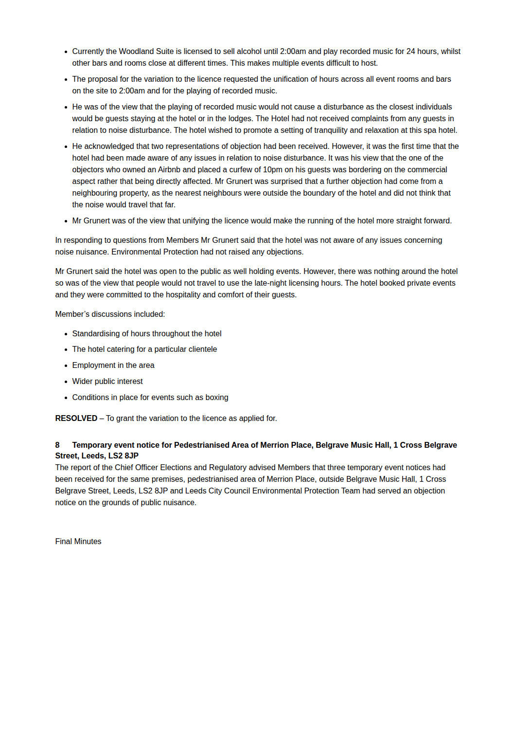Currently the Woodland Suite is licensed to sell alcohol until 2:00am and play recorded music for 24 hours, whilst other bars and rooms close at different times. This makes multiple events difficult to host.
The proposal for the variation to the licence requested the unification of hours across all event rooms and bars on the site to 2:00am and for the playing of recorded music.
He was of the view that the playing of recorded music would not cause a disturbance as the closest individuals would be guests staying at the hotel or in the lodges. The Hotel had not received complaints from any guests in relation to noise disturbance. The hotel wished to promote a setting of tranquility and relaxation at this spa hotel.
He acknowledged that two representations of objection had been received. However, it was the first time that the hotel had been made aware of any issues in relation to noise disturbance. It was his view that the one of the objectors who owned an Airbnb and placed a curfew of 10pm on his guests was bordering on the commercial aspect rather that being directly affected. Mr Grunert was surprised that a further objection had come from a neighbouring property, as the nearest neighbours were outside the boundary of the hotel and did not think that the noise would travel that far.
Mr Grunert was of the view that unifying the licence would make the running of the hotel more straight forward.
In responding to questions from Members Mr Grunert said that the hotel was not aware of any issues concerning noise nuisance. Environmental Protection had not raised any objections.
Mr Grunert said the hotel was open to the public as well holding events. However, there was nothing around the hotel so was of the view that people would not travel to use the late-night licensing hours. The hotel booked private events and they were committed to the hospitality and comfort of their guests.
Member’s discussions included:
Standardising of hours throughout the hotel
The hotel catering for a particular clientele
Employment in the area
Wider public interest
Conditions in place for events such as boxing
RESOLVED – To grant the variation to the licence as applied for.
8 Temporary event notice for Pedestrianised Area of Merrion Place, Belgrave Music Hall, 1 Cross Belgrave Street, Leeds, LS2 8JP
The report of the Chief Officer Elections and Regulatory advised Members that three temporary event notices had been received for the same premises, pedestrianised area of Merrion Place, outside Belgrave Music Hall, 1 Cross Belgrave Street, Leeds, LS2 8JP and Leeds City Council Environmental Protection Team had served an objection notice on the grounds of public nuisance.
Final Minutes